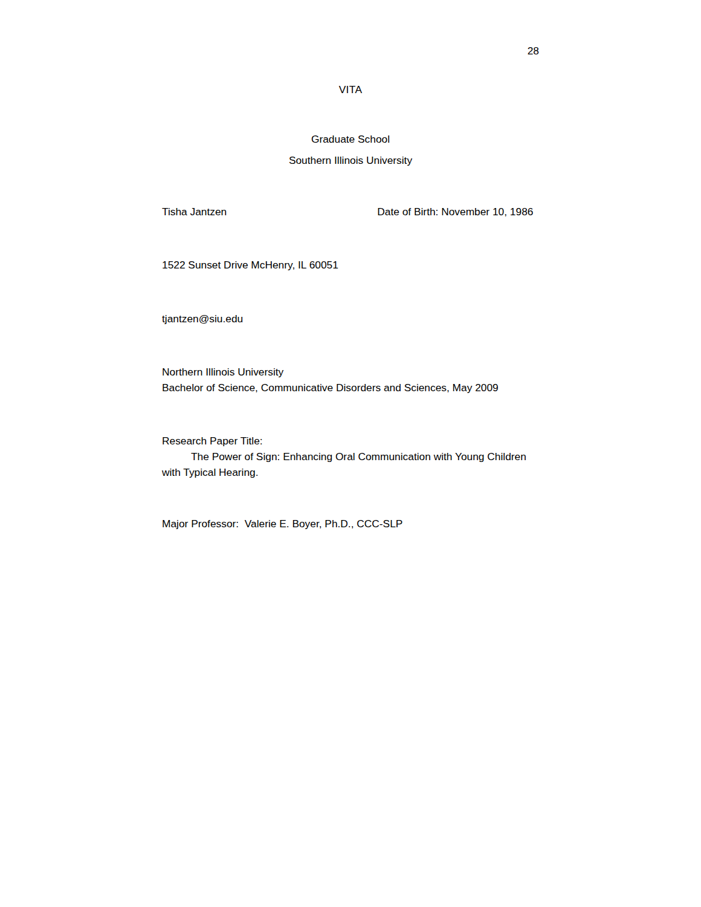28
VITA
Graduate School
Southern Illinois University
Tisha Jantzen
Date of Birth: November 10, 1986
1522 Sunset Drive McHenry, IL 60051
tjantzen@siu.edu
Northern Illinois University
Bachelor of Science, Communicative Disorders and Sciences, May 2009
Research Paper Title:
The Power of Sign: Enhancing Oral Communication with Young Children with Typical Hearing.
Major Professor: Valerie E. Boyer, Ph.D., CCC-SLP